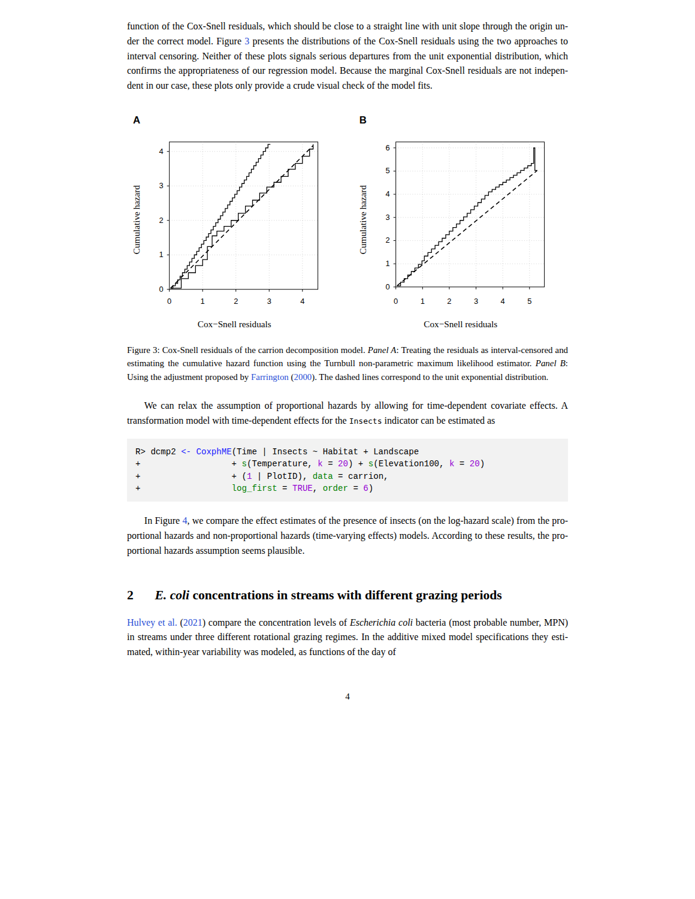function of the Cox-Snell residuals, which should be close to a straight line with unit slope through the origin under the correct model. Figure 3 presents the distributions of the Cox-Snell residuals using the two approaches to interval censoring. Neither of these plots signals serious departures from the unit exponential distribution, which confirms the appropriateness of our regression model. Because the marginal Cox-Snell residuals are not independent in our case, these plots only provide a crude visual check of the model fits.
A
Cumulative hazard
4 3 2 1 0 0 1 2 3 4
Cox−Snell residuals
B
Cumulative hazard
6 5 4 3 2 1 0 0 1 2 3 4 5
Cox−Snell residuals
Figure 3: Cox-Snell residuals of the carrion decomposition model. Panel A: Treating the residuals as interval-censored and estimating the cumulative hazard function using the Turnbull non-parametric maximum likelihood estimator. Panel B: Using the adjustment proposed by Farrington (2000). The dashed lines correspond to the unit exponential distribution.
We can relax the assumption of proportional hazards by allowing for time-dependent covariate effects. A transformation model with time-dependent effects for the Insects indicator can be estimated as
R> dcmp2 <- CoxphME(Time | Insects ~ Habitat + Landscape
+                  + s(Temperature, k = 20) + s(Elevation100, k = 20)
+                  + (1 | PlotID), data = carrion,
+                  log_first = TRUE, order = 6)
In Figure 4, we compare the effect estimates of the presence of insects (on the log-hazard scale) from the proportional hazards and non-proportional hazards (time-varying effects) models. According to these results, the proportional hazards assumption seems plausible.
2 E. coli concentrations in streams with different grazing periods
Hulvey et al. (2021) compare the concentration levels of Escherichia coli bacteria (most probable number, MPN) in streams under three different rotational grazing regimes. In the additive mixed model specifications they estimated, within-year variability was modeled, as functions of the day of
4